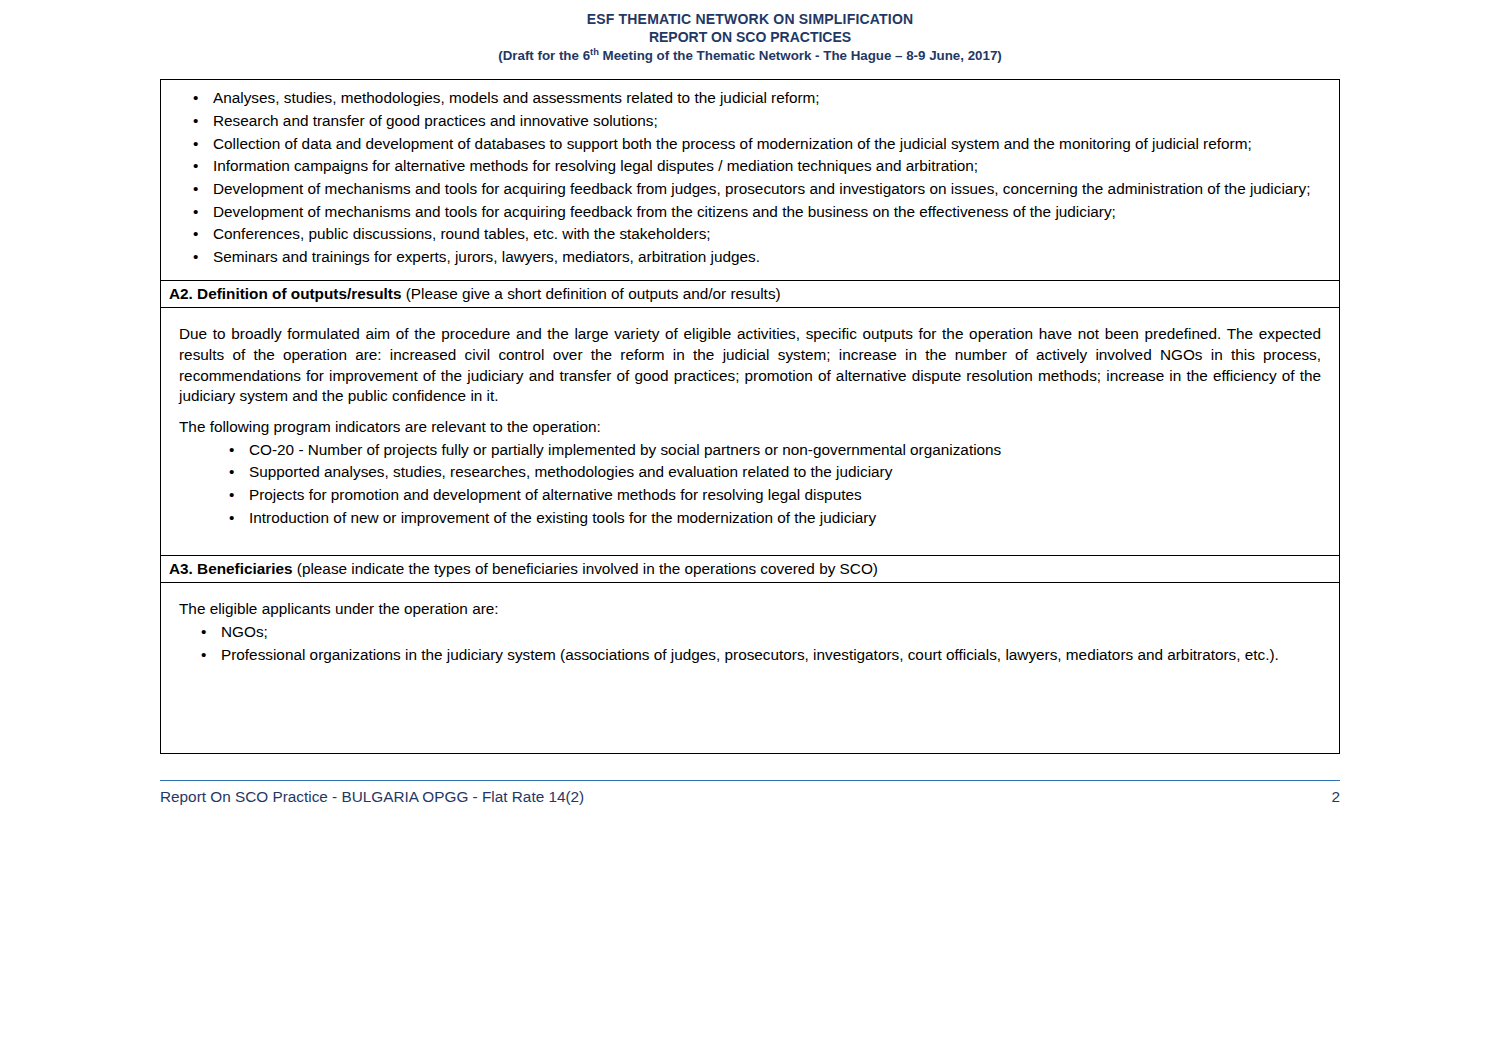ESF THEMATIC NETWORK ON SIMPLIFICATION
REPORT ON SCO PRACTICES
(Draft for the 6th Meeting of the Thematic Network - The Hague – 8-9 June, 2017)
Analyses, studies, methodologies, models and assessments related to the judicial reform;
Research and transfer of good practices and innovative solutions;
Collection of data and development of databases to support both the process of modernization of the judicial system and the monitoring of judicial reform;
Information campaigns for alternative methods for resolving legal disputes / mediation techniques and arbitration;
Development of mechanisms and tools for acquiring feedback from judges, prosecutors and investigators on issues, concerning the administration of the judiciary;
Development of mechanisms and tools for acquiring feedback from the citizens and the business on the effectiveness of the judiciary;
Conferences, public discussions, round tables, etc. with the stakeholders;
Seminars and trainings for experts, jurors, lawyers, mediators, arbitration judges.
A2. Definition of outputs/results (Please give a short definition of outputs and/or results)
Due to broadly formulated aim of the procedure and the large variety of eligible activities, specific outputs for the operation have not been predefined. The expected results of the operation are: increased civil control over the reform in the judicial system; increase in the number of actively involved NGOs in this process, recommendations for improvement of the judiciary and transfer of good practices; promotion of alternative dispute resolution methods; increase in the efficiency of the judiciary system and the public confidence in it.
The following program indicators are relevant to the operation:
CO-20 - Number of projects fully or partially implemented by social partners or non-governmental organizations
Supported analyses, studies, researches, methodologies and evaluation related to the judiciary
Projects for promotion and development of alternative methods for resolving legal disputes
Introduction of new or improvement of the existing tools for the modernization of the judiciary
A3. Beneficiaries (please indicate the types of beneficiaries involved in the operations covered by SCO)
The eligible applicants under the operation are:
NGOs;
Professional organizations in the judiciary system (associations of judges, prosecutors, investigators, court officials, lawyers, mediators and arbitrators, etc.).
Report On SCO Practice - BULGARIA OPGG - Flat Rate 14(2)
2